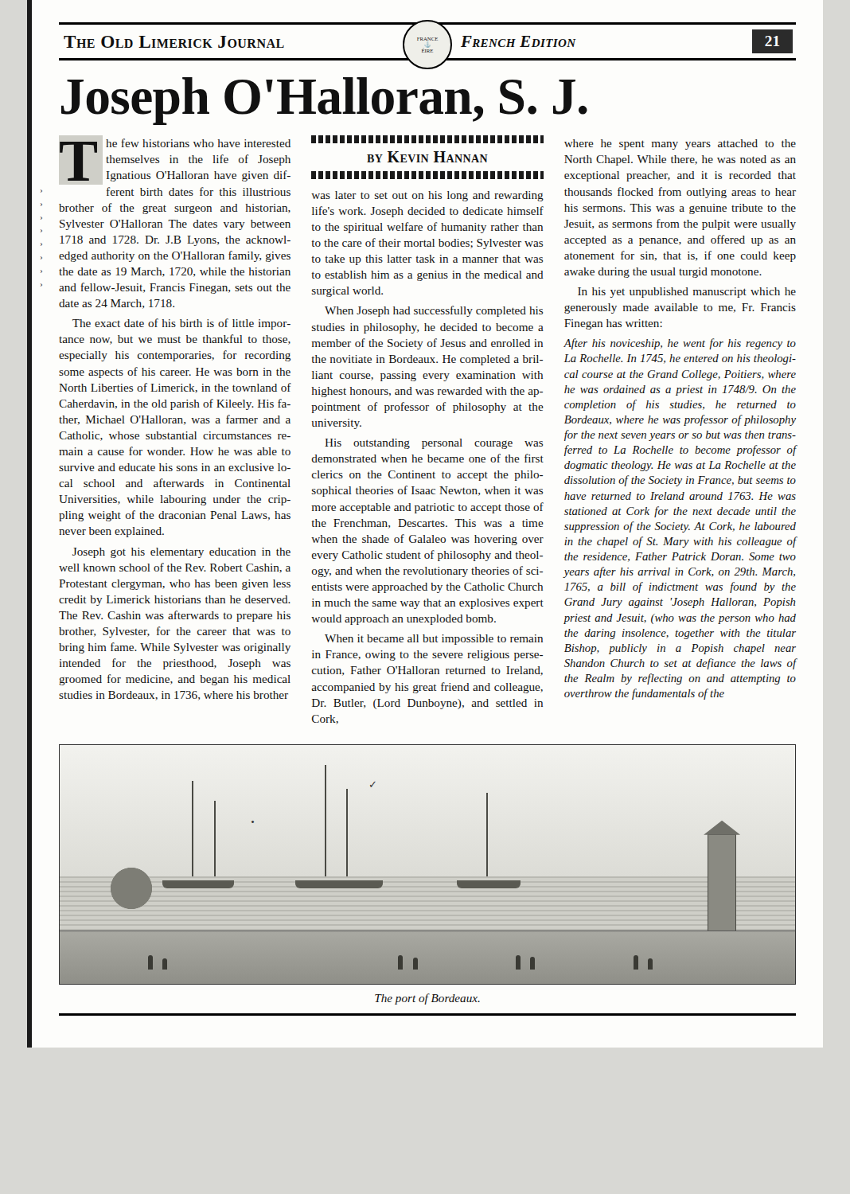The Old Limerick Journal
FRANCE
⚓
ÉIRE
French Edition
21
Joseph O'Halloran, S. J.
The few historians who have interested themselves in the life of Joseph Ignatious O'Halloran have given different birth dates for this illustrious brother of the great surgeon and historian, Sylvester O'Halloran The dates vary between 1718 and 1728. Dr. J.B Lyons, the acknowledged authority on the O'Halloran family, gives the date as 19 March, 1720, while the historian and fellow-Jesuit, Francis Finegan, sets out the date as 24 March, 1718.
The exact date of his birth is of little importance now, but we must be thankful to those, especially his contemporaries, for recording some aspects of his career. He was born in the North Liberties of Limerick, in the townland of Caherdavin, in the old parish of Kileely. His father, Michael O'Halloran, was a farmer and a Catholic, whose substantial circumstances remain a cause for wonder. How he was able to survive and educate his sons in an exclusive local school and afterwards in Continental Universities, while labouring under the crippling weight of the draconian Penal Laws, has never been explained.
Joseph got his elementary education in the well known school of the Rev. Robert Cashin, a Protestant clergyman, who has been given less credit by Limerick historians than he deserved. The Rev. Cashin was afterwards to prepare his brother, Sylvester, for the career that was to bring him fame. While Sylvester was originally intended for the priesthood, Joseph was groomed for medicine, and began his medical studies in Bordeaux, in 1736, where his brother
by Kevin Hannan
was later to set out on his long and rewarding life's work. Joseph decided to dedicate himself to the spiritual welfare of humanity rather than to the care of their mortal bodies; Sylvester was to take up this latter task in a manner that was to establish him as a genius in the medical and surgical world.
When Joseph had successfully completed his studies in philosophy, he decided to become a member of the Society of Jesus and enrolled in the novitiate in Bordeaux. He completed a brilliant course, passing every examination with highest honours, and was rewarded with the appointment of professor of philosophy at the university.
His outstanding personal courage was demonstrated when he became one of the first clerics on the Continent to accept the philosophical theories of Isaac Newton, when it was more acceptable and patriotic to accept those of the Frenchman, Descartes. This was a time when the shade of Galaleo was hovering over every Catholic student of philosophy and theology, and when the revolutionary theories of scientists were approached by the Catholic Church in much the same way that an explosives expert would approach an unexploded bomb.
When it became all but impossible to remain in France, owing to the severe religious persecution, Father O'Halloran returned to Ireland, accompanied by his great friend and colleague, Dr. Butler, (Lord Dunboyne), and settled in Cork,
where he spent many years attached to the North Chapel. While there, he was noted as an exceptional preacher, and it is recorded that thousands flocked from outlying areas to hear his sermons. This was a genuine tribute to the Jesuit, as sermons from the pulpit were usually accepted as a penance, and offered up as an atonement for sin, that is, if one could keep awake during the usual turgid monotone.
In his yet unpublished manuscript which he generously made available to me, Fr. Francis Finegan has written:
After his noviceship, he went for his regency to La Rochelle. In 1745, he entered on his theological course at the Grand College, Poitiers, where he was ordained as a priest in 1748/9. On the completion of his studies, he returned to Bordeaux, where he was professor of philosophy for the next seven years or so but was then transferred to La Rochelle to become professor of dogmatic theology. He was at La Rochelle at the dissolution of the Society in France, but seems to have returned to Ireland around 1763. He was stationed at Cork for the next decade until the suppression of the Society. At Cork, he laboured in the chapel of St. Mary with his colleague of the residence, Father Patrick Doran. Some two years after his arrival in Cork, on 29th. March, 1765, a bill of indictment was found by the Grand Jury against 'Joseph Halloran, Popish priest and Jesuit, (who was the person who had the daring insolence, together with the titular Bishop, publicly in a Popish chapel near Shandon Church to set at defiance the laws of the Realm by reflecting on and attempting to overthrow the fundamentals of the
✓
•
The port of Bordeaux.
›
›
›
›
›
›
›
›